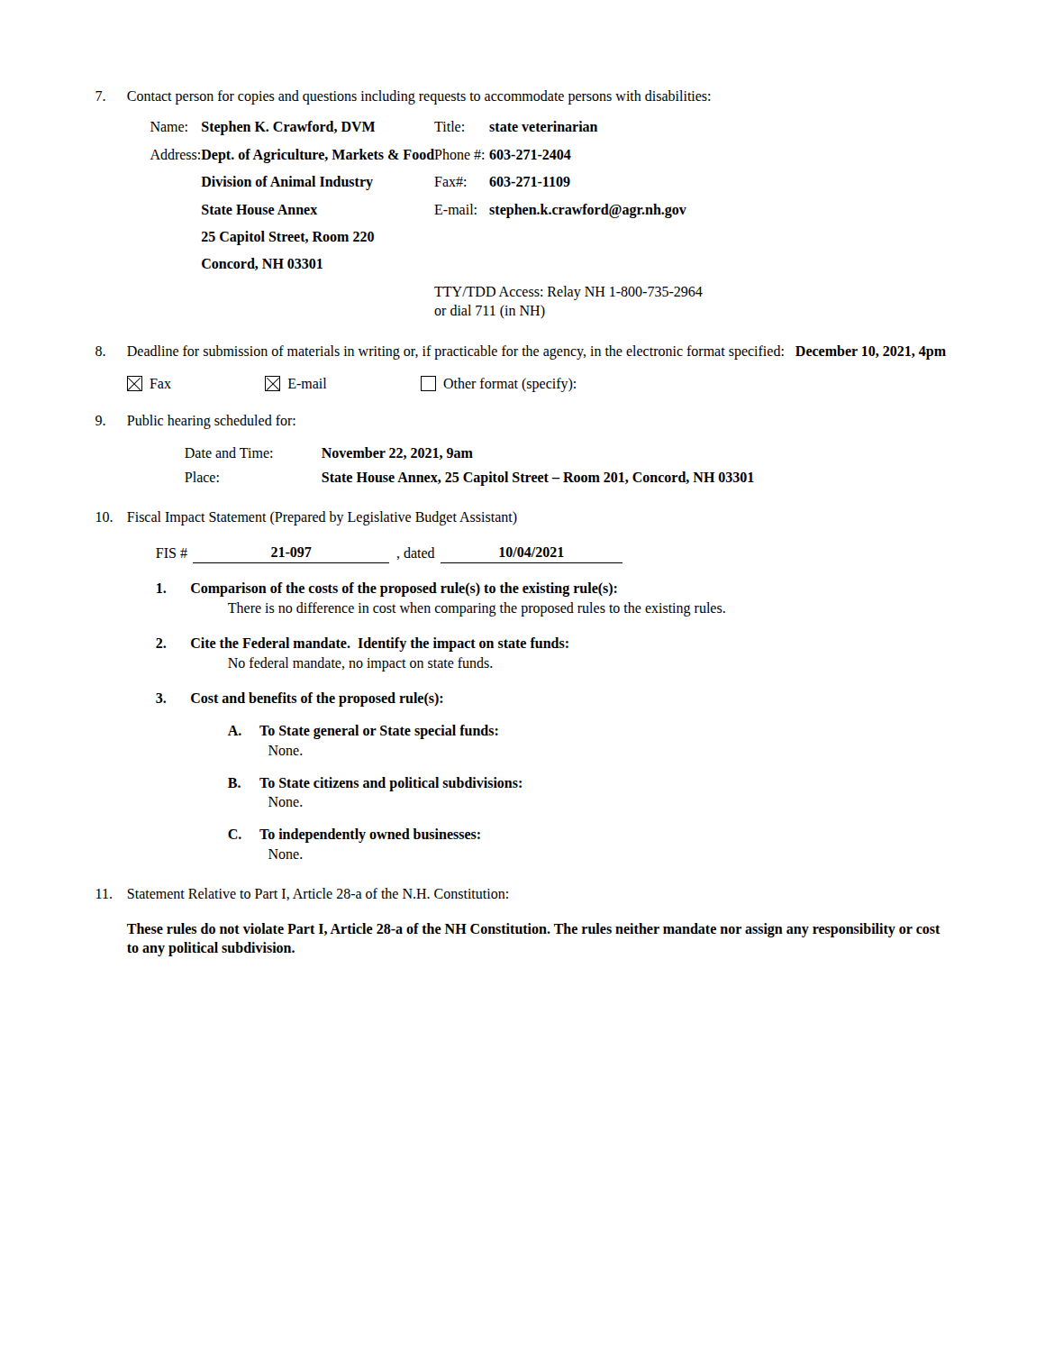7.
Contact person for copies and questions including requests to accommodate persons with disabilities:
| Name: | Stephen K. Crawford, DVM | Title: | state veterinarian |
| Address: | Dept. of Agriculture, Markets & Food | Phone #: | 603-271-2404 |
| | Division of Animal Industry | Fax#: | 603-271-1109 |
| | State House Annex | E-mail: | stephen.k.crawford@agr.nh.gov |
| | 25 Capitol Street, Room 220 | | |
| | Concord, NH 03301 | | |
| | | TTY/TDD Access: Relay NH 1-800-735-2964 or dial 711 (in NH) |
8.
Deadline for submission of materials in writing or, if practicable for the agency, in the electronic format specified: December 10, 2021, 4pm
Fax
E-mail
Other format (specify):
9.
Public hearing scheduled for:
Date and Time:
November 22, 2021, 9am
Place:
State House Annex, 25 Capitol Street – Room 201, Concord, NH 03301
10.
Fiscal Impact Statement (Prepared by Legislative Budget Assistant)
FIS # 21-097 , dated 10/04/2021
1.
Comparison of the costs of the proposed rule(s) to the existing rule(s):
There is no difference in cost when comparing the proposed rules to the existing rules.
2.
Cite the Federal mandate. Identify the impact on state funds:
No federal mandate, no impact on state funds.
3.
Cost and benefits of the proposed rule(s):
A.
To State general or State special funds:
None.
B.
To State citizens and political subdivisions:
None.
C.
To independently owned businesses:
None.
11.
Statement Relative to Part I, Article 28-a of the N.H. Constitution:
These rules do not violate Part I, Article 28-a of the NH Constitution. The rules neither mandate nor assign any responsibility or cost to any political subdivision.